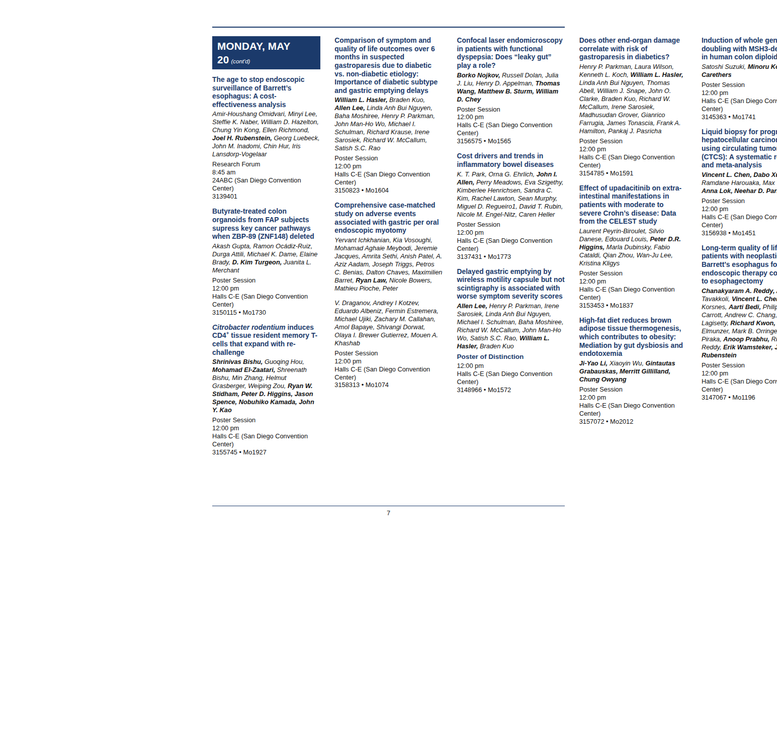Monday, May 20
(cont'd)
The age to stop endoscopic surveillance of Barrett’s esophagus: A cost-effectiveness analysis
Amir-Houshang Omidvari, Minyi Lee, Steffie K. Naber, William D. Hazelton, Chung Yin Kong, Ellen Richmond, Joel H. Rubenstein, Georg Luebeck, John M. Inadomi, Chin Hur, Iris Lansdorp-Vogelaar
Research Forum
8:45 am
24ABC (San Diego Convention Center)
3139401
Butyrate-treated colon organoids from FAP subjects supress key cancer pathways when ZBP-89 (ZNF148) deleted
Akash Gupta, Ramon Ocádiz-Ruiz, Durga Attili, Michael K. Dame, Elaine Brady, D. Kim Turgeon, Juanita L. Merchant
Poster Session
12:00 pm
Halls C-E (San Diego Convention Center)
3150115 • Mo1730
Citrobacter rodentium induces CD4+ tissue resident memory T-cells that expand with re-challenge
Shrinivas Bishu, Guoqing Hou, Mohamad El-Zaatari, Shreenath Bishu, Min Zhang, Helmut Grasberger, Weiping Zou, Ryan W. Stidham, Peter D. Higgins, Jason Spence, Nobuhiko Kamada, John Y. Kao
Poster Session
12:00 pm
Halls C-E (San Diego Convention Center)
3155745 • Mo1927
Comparison of symptom and quality of life outcomes over 6 months in suspected gastroparesis due to diabetic vs. non-diabetic etiology: Importance of diabetic subtype and gastric emptying delays
William L. Hasler, Braden Kuo, Allen Lee, Linda Anh Bui Nguyen, Baha Moshiree, Henry P. Parkman, John Man-Ho Wo, Michael I. Schulman, Richard Krause, Irene Sarosiek, Richard W. McCallum, Satish S.C. Rao
Poster Session
12:00 pm
Halls C-E (San Diego Convention Center)
3150823 • Mo1604
Comprehensive case-matched study on adverse events associated with gastric per oral endoscopic myotomy
Yervant Ichkhanian, Kia Vosoughi, Mohamad Aghaie Meybodi, Jeremie Jacques, Amrita Sethi, Anish Patel, A. Aziz Aadam, Joseph Triggs, Petros C. Benias, Dalton Chaves, Maximilien Barret, Ryan Law, Nicole Bowers, Mathieu Pioche, Peter
V. Draganov, Andrey I Kotzev, Eduardo Albeniz, Fermin Estremera, Michael Ujiki, Zachary M. Callahan, Amol Bapaye, Shivangi Dorwat, Olaya I. Brewer Gutierrez, Mouen A. Khashab
Poster Session
12:00 pm
Halls C-E (San Diego Convention Center)
3158313 • Mo1074
Confocal laser endomicroscopy in patients with functional dyspepsia: Does “leaky gut” play a role?
Borko Nojkov, Russell Dolan, Julia J. Liu, Henry D. Appelman, Thomas Wang, Matthew B. Sturm, William D. Chey
Poster Session
12:00 pm
Halls C-E (San Diego Convention Center)
3156575 • Mo1565
Cost drivers and trends in inflammatory bowel diseases
K. T. Park, Orna G. Ehrlich, John I. Allen, Perry Meadows, Eva Szigethy, Kimberlee Henrichsen, Sandra C. Kim, Rachel Lawton, Sean Murphy, Miguel D. Regueiro1, David T. Rubin, Nicole M. Engel-Nitz, Caren Heller
Poster Session
12:00 pm
Halls C-E (San Diego Convention Center)
3137431 • Mo1773
Delayed gastric emptying by wireless motility capsule but not scintigraphy is associated with worse symptom severity scores
Allen Lee, Henry P. Parkman, Irene Sarosiek, Linda Anh Bui Nguyen, Michael I. Schulman, Baha Moshiree, Richard W. McCallum, John Man-Ho Wo, Satish S.C. Rao, William L. Hasler, Braden Kuo
Poster of Distinction
12:00 pm
Halls C-E (San Diego Convention Center)
3148966 • Mo1572
Does other end-organ damage correlate with risk of gastroparesis in diabetics?
Henry P. Parkman, Laura Wilson, Kenneth L. Koch, William L. Hasler, Linda Anh Bui Nguyen, Thomas Abell, William J. Snape, John O. Clarke, Braden Kuo, Richard W. McCallum, Irene Sarosiek, Madhusudan Grover, Gianrico Farrugia, James Tonascia, Frank A. Hamilton, Pankaj J. Pasricha
Poster Session
12:00 pm
Halls C-E (San Diego Convention Center)
3154785 • Mo1591
Effect of upadacitinib on extra-intestinal manifestations in patients with moderate to severe Crohn’s disease: Data from the CELEST study
Laurent Peyrin-Biroulet, Silvio Danese, Edouard Louis, Peter D.R. Higgins, Marla Dubinsky, Fabio Cataldi, Qian Zhou, Wan-Ju Lee, Kristina Kligys
Poster Session
12:00 pm
Halls C-E (San Diego Convention Center)
3153453 • Mo1837
High-fat diet reduces brown adipose tissue thermogenesis, which contributes to obesity: Mediation by gut dysbiosis and endotoxemia
Ji-Yao Li, Xiaoyin Wu, Gintautas Grabauskas, Merritt Gillilland, Chung Owyang
Poster Session
12:00 pm
Halls C-E (San Diego Convention Center)
3157072 • Mo2012
Induction of whole genome doubling with MSH3-deficiency in human colon diploid cells
Satoshi Suzuki, Minoru Koi, John M. Carethers
Poster Session
12:00 pm
Halls C-E (San Diego Convention Center)
3145363 • Mo1741
Liquid biopsy for prognosis in hepatocellular carcinoma (HCC) using circulating tumor cells (CTCS): A systematic review and meta-analysis
Vincent L. Chen, Dabo Xu, Ramdane Harouaka, Max Wicha, Anna Lok, Neehar D. Parikh
Poster Session
12:00 pm
Halls C-E (San Diego Convention Center)
3156938 • Mo1451
Long-term quality of life among patients with neoplastic Barrett’s esophagus following endoscopic therapy compared to esophagectomy
Chanakyaram A. Reddy, Anna Tavakkoli, Vincent L. Chen, Sheryl J. Korsnes, Aarti Bedi, Philip W. Carrott, Andrew C. Chang, Kiran H. Lagisetty, Richard Kwon, B. Joseph Elmunzer, Mark B. Orringer, Cyrus Piraka, Anoop Prabhu, Rishi M. Reddy, Erik Wamsteker, Joel H. Rubenstein
Poster Session
12:00 pm
Halls C-E (San Diego Convention Center)
3147067 • Mo1196
7